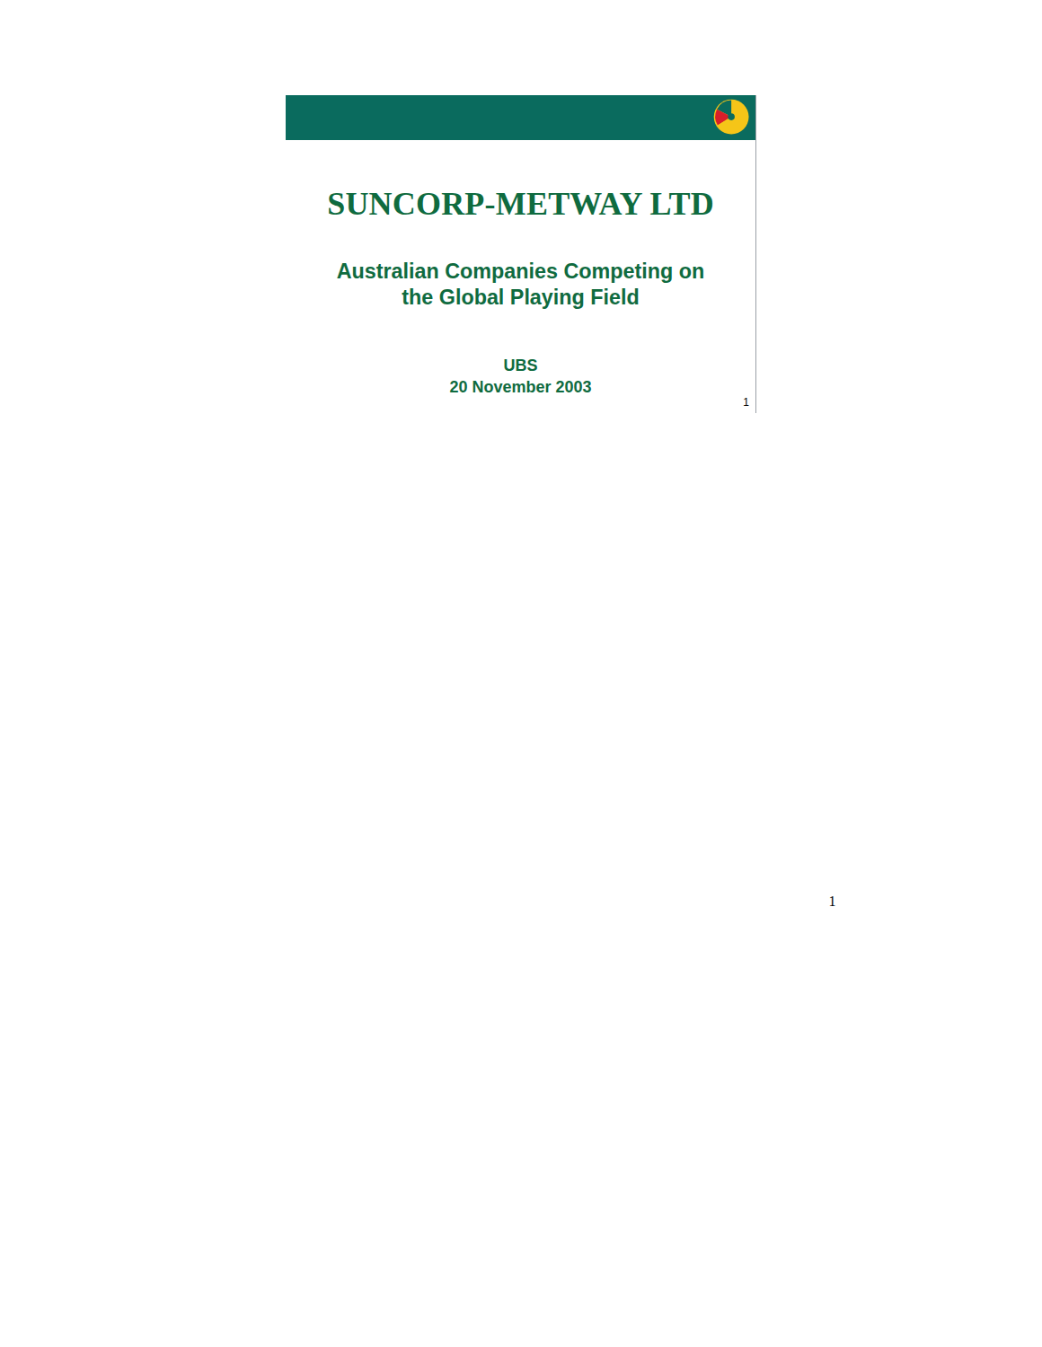SUNCORP-METWAY LTD
Australian Companies Competing on
the Global Playing Field
UBS
20 November 2003
1
1